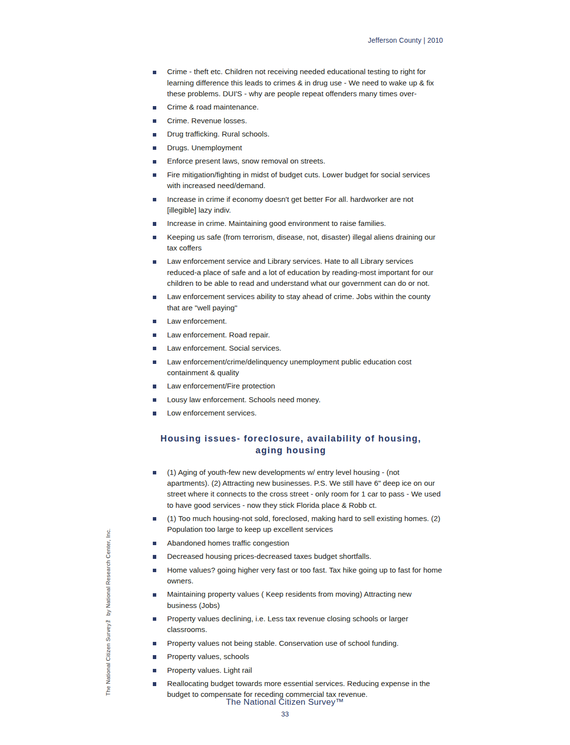Jefferson County | 2010
Crime - theft etc. Children not receiving needed educational testing to right for learning difference this leads to crimes & in drug use - We need to wake up & fix these problems. DUI'S - why are people repeat offenders many times over-
Crime & road maintenance.
Crime. Revenue losses.
Drug trafficking. Rural schools.
Drugs. Unemployment
Enforce present laws, snow removal on streets.
Fire mitigation/fighting in midst of budget cuts. Lower budget for social services with increased need/demand.
Increase in crime if economy doesn't get better For all. hardworker are not [illegible] lazy indiv.
Increase in crime. Maintaining good environment to raise families.
Keeping us safe (from terrorism, disease, not, disaster) illegal aliens draining our tax coffers
Law enforcement service and Library services. Hate to all Library services reduced-a place of safe and a lot of education by reading-most important for our children to be able to read and understand what our government can do or not.
Law enforcement services ability to stay ahead of crime. Jobs within the county that are "well paying"
Law enforcement.
Law enforcement. Road repair.
Law enforcement. Social services.
Law enforcement/crime/delinquency unemployment public education cost containment & quality
Law enforcement/Fire protection
Lousy law enforcement. Schools need money.
Low enforcement services.
Housing issues- foreclosure, availability of housing,
aging housing
(1) Aging of youth-few new developments w/ entry level housing - (not apartments). (2) Attracting new businesses. P.S. We still have 6" deep ice on our street where it connects to the cross street - only room for 1 car to pass - We used to have good services - now they stick Florida place & Robb ct.
(1) Too much housing-not sold, foreclosed, making hard to sell existing homes. (2) Population too large to keep up excellent services
Abandoned homes traffic congestion
Decreased housing prices-decreased taxes budget shortfalls.
Home values? going higher very fast or too fast. Tax hike going up to fast for home owners.
Maintaining property values ( Keep residents from moving) Attracting new business (Jobs)
Property values declining, i.e. Less tax revenue closing schools or larger classrooms.
Property values not being stable. Conservation use of school funding.
Property values, schools
Property values. Light rail
Reallocating budget towards more essential services. Reducing expense in the budget to compensate for receding commercial tax revenue.
The National Citizen Survey™ by National Research Center, Inc.
The National Citizen Survey™
33